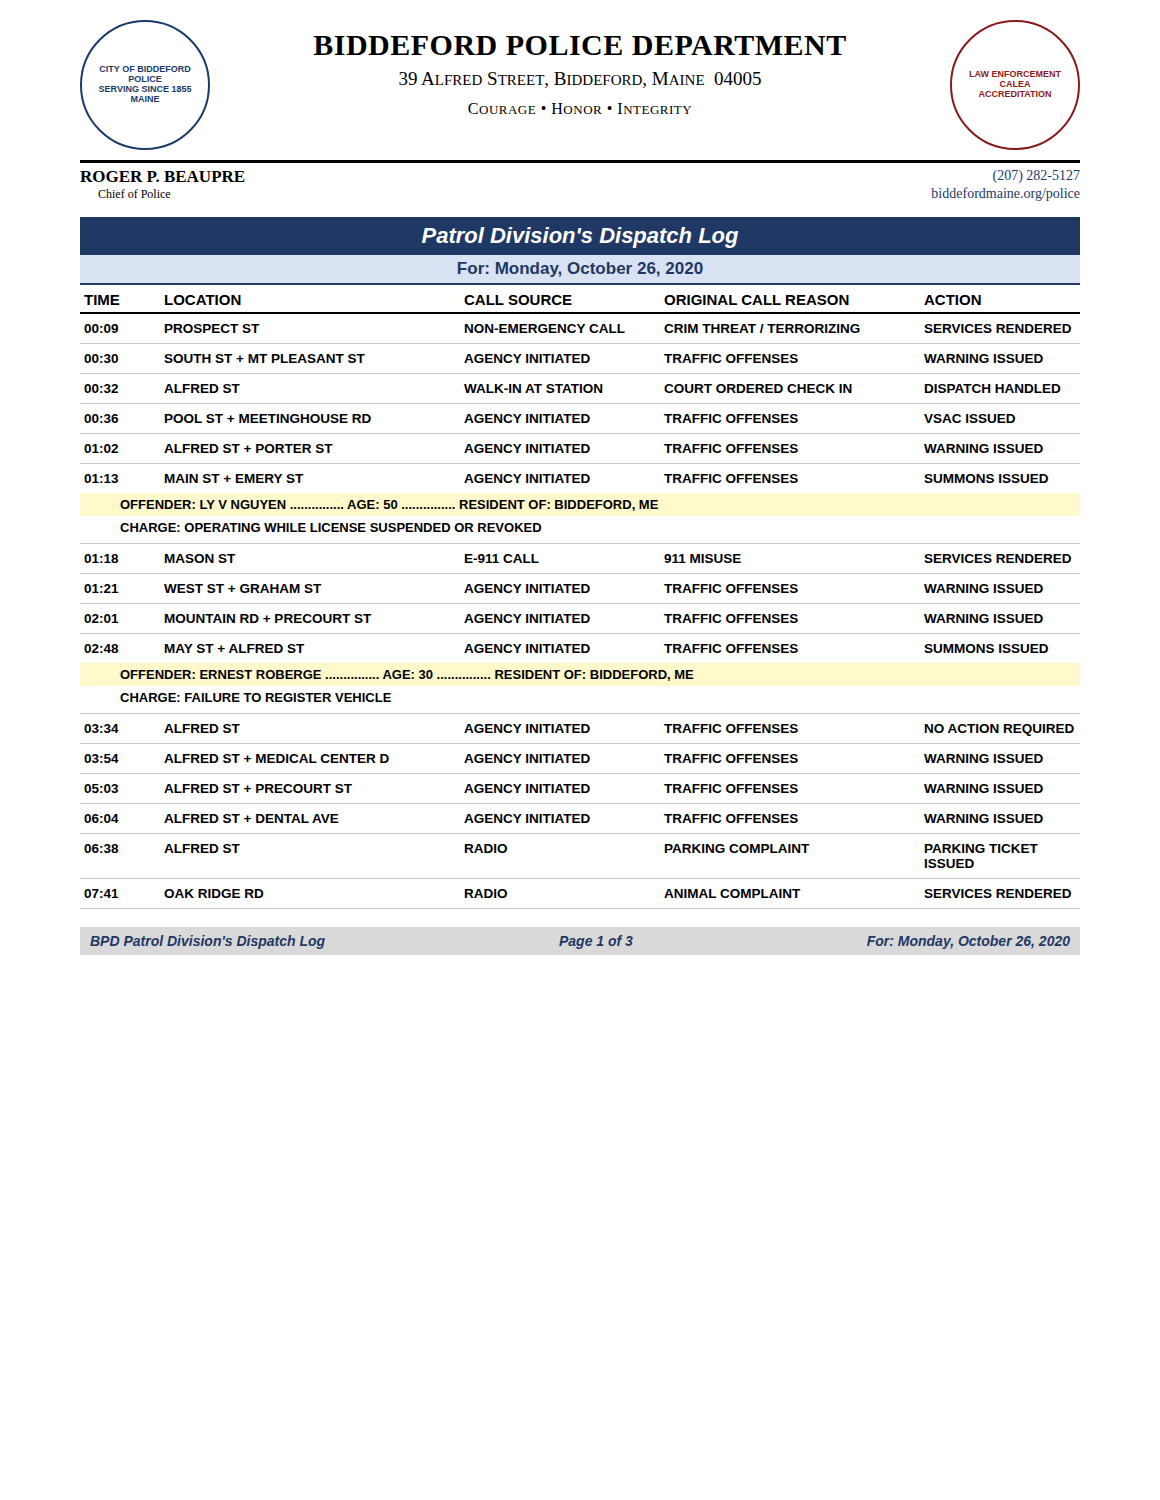CITY OF BIDDEFORD
POLICE
SERVING SINCE 1855
MAINE
BIDDEFORD POLICE DEPARTMENT
39 ALFRED STREET, BIDDEFORD, MAINE 04005
COURAGE • HONOR • INTEGRITY
LAW ENFORCEMENT
CALEA
ACCREDITATION
ROGER P. BEAUPREChief of Police
(207) 282-5127
biddefordmaine.org/police
Patrol Division's Dispatch Log
For: Monday, October 26, 2020
| TIME | LOCATION | CALL SOURCE | ORIGINAL CALL REASON | ACTION |
| --- | --- | --- | --- | --- |
| 00:09 | PROSPECT ST | NON-EMERGENCY CALL | CRIM THREAT / TERRORIZING | SERVICES RENDERED |
| 00:30 | SOUTH ST + MT PLEASANT ST | AGENCY INITIATED | TRAFFIC OFFENSES | WARNING ISSUED |
| 00:32 | ALFRED ST | WALK-IN AT STATION | COURT ORDERED CHECK IN | DISPATCH HANDLED |
| 00:36 | POOL ST + MEETINGHOUSE RD | AGENCY INITIATED | TRAFFIC OFFENSES | VSAC ISSUED |
| 01:02 | ALFRED ST + PORTER ST | AGENCY INITIATED | TRAFFIC OFFENSES | WARNING ISSUED |
| 01:13 | MAIN ST + EMERY ST | AGENCY INITIATED | TRAFFIC OFFENSES | SUMMONS ISSUED |
| OFFENDER: LY V NGUYEN ............... AGE: 50 ............... RESIDENT OF: BIDDEFORD, ME |
| CHARGE: OPERATING WHILE LICENSE SUSPENDED OR REVOKED |
| 01:18 | MASON ST | E-911 CALL | 911 MISUSE | SERVICES RENDERED |
| 01:21 | WEST ST + GRAHAM ST | AGENCY INITIATED | TRAFFIC OFFENSES | WARNING ISSUED |
| 02:01 | MOUNTAIN RD + PRECOURT ST | AGENCY INITIATED | TRAFFIC OFFENSES | WARNING ISSUED |
| 02:48 | MAY ST + ALFRED ST | AGENCY INITIATED | TRAFFIC OFFENSES | SUMMONS ISSUED |
| OFFENDER: ERNEST ROBERGE ............... AGE: 30 ............... RESIDENT OF: BIDDEFORD, ME |
| CHARGE: FAILURE TO REGISTER VEHICLE |
| 03:34 | ALFRED ST | AGENCY INITIATED | TRAFFIC OFFENSES | NO ACTION REQUIRED |
| 03:54 | ALFRED ST + MEDICAL CENTER D | AGENCY INITIATED | TRAFFIC OFFENSES | WARNING ISSUED |
| 05:03 | ALFRED ST + PRECOURT ST | AGENCY INITIATED | TRAFFIC OFFENSES | WARNING ISSUED |
| 06:04 | ALFRED ST + DENTAL AVE | AGENCY INITIATED | TRAFFIC OFFENSES | WARNING ISSUED |
| 06:38 | ALFRED ST | RADIO | PARKING COMPLAINT | PARKING TICKET ISSUED |
| 07:41 | OAK RIDGE RD | RADIO | ANIMAL COMPLAINT | SERVICES RENDERED |
BPD Patrol Division's Dispatch Log
Page 1 of 3
For: Monday, October 26, 2020